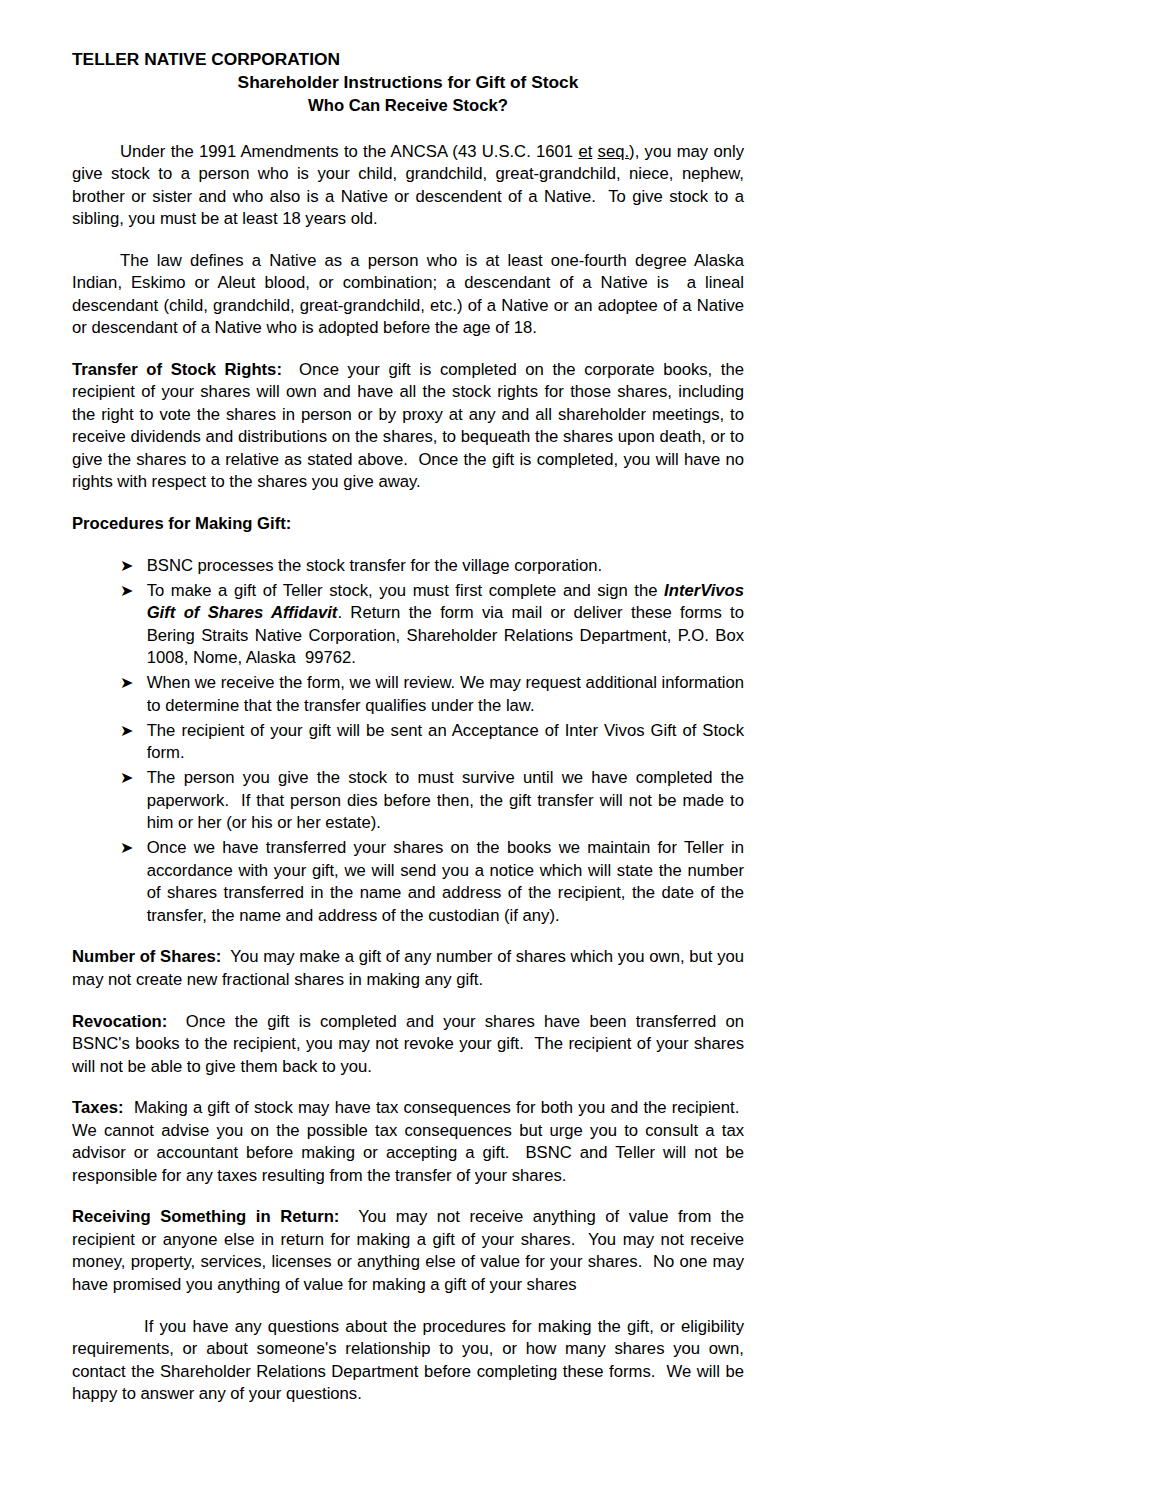TELLER NATIVE CORPORATION
Shareholder Instructions for Gift of Stock
Who Can Receive Stock?
Under the 1991 Amendments to the ANCSA (43 U.S.C. 1601 et seq.), you may only give stock to a person who is your child, grandchild, great-grandchild, niece, nephew, brother or sister and who also is a Native or descendent of a Native. To give stock to a sibling, you must be at least 18 years old.
The law defines a Native as a person who is at least one-fourth degree Alaska Indian, Eskimo or Aleut blood, or combination; a descendant of a Native is a lineal descendant (child, grandchild, great-grandchild, etc.) of a Native or an adoptee of a Native or descendant of a Native who is adopted before the age of 18.
Transfer of Stock Rights: Once your gift is completed on the corporate books, the recipient of your shares will own and have all the stock rights for those shares, including the right to vote the shares in person or by proxy at any and all shareholder meetings, to receive dividends and distributions on the shares, to bequeath the shares upon death, or to give the shares to a relative as stated above. Once the gift is completed, you will have no rights with respect to the shares you give away.
Procedures for Making Gift:
BSNC processes the stock transfer for the village corporation.
To make a gift of Teller stock, you must first complete and sign the InterVivos Gift of Shares Affidavit. Return the form via mail or deliver these forms to Bering Straits Native Corporation, Shareholder Relations Department, P.O. Box 1008, Nome, Alaska 99762.
When we receive the form, we will review. We may request additional information to determine that the transfer qualifies under the law.
The recipient of your gift will be sent an Acceptance of Inter Vivos Gift of Stock form.
The person you give the stock to must survive until we have completed the paperwork. If that person dies before then, the gift transfer will not be made to him or her (or his or her estate).
Once we have transferred your shares on the books we maintain for Teller in accordance with your gift, we will send you a notice which will state the number of shares transferred in the name and address of the recipient, the date of the transfer, the name and address of the custodian (if any).
Number of Shares: You may make a gift of any number of shares which you own, but you may not create new fractional shares in making any gift.
Revocation: Once the gift is completed and your shares have been transferred on BSNC's books to the recipient, you may not revoke your gift. The recipient of your shares will not be able to give them back to you.
Taxes: Making a gift of stock may have tax consequences for both you and the recipient. We cannot advise you on the possible tax consequences but urge you to consult a tax advisor or accountant before making or accepting a gift. BSNC and Teller will not be responsible for any taxes resulting from the transfer of your shares.
Receiving Something in Return: You may not receive anything of value from the recipient or anyone else in return for making a gift of your shares. You may not receive money, property, services, licenses or anything else of value for your shares. No one may have promised you anything of value for making a gift of your shares
If you have any questions about the procedures for making the gift, or eligibility requirements, or about someone's relationship to you, or how many shares you own, contact the Shareholder Relations Department before completing these forms. We will be happy to answer any of your questions.